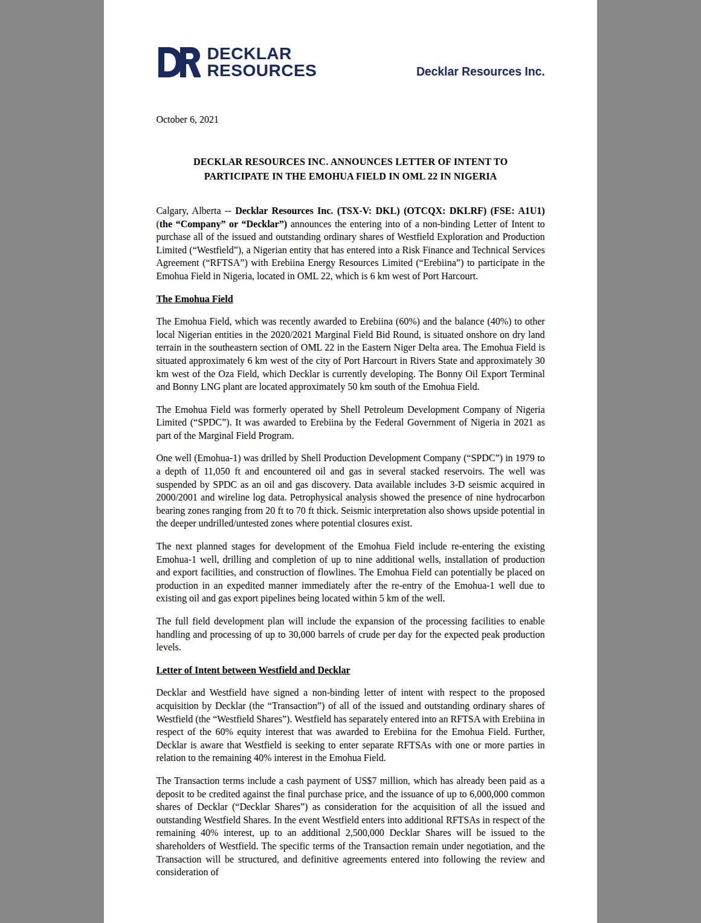DECKLAR RESOURCES
Decklar Resources Inc.
October 6, 2021
Decklar Resources Inc. Announces Letter of Intent to
Participate in the Emohua Field in OML 22 in Nigeria
Calgary, Alberta -- Decklar Resources Inc. (TSX-V: DKL) (OTCQX: DKLRF) (FSE: A1U1) (the “Company” or “Decklar”) announces the entering into of a non-binding Letter of Intent to purchase all of the issued and outstanding ordinary shares of Westfield Exploration and Production Limited (“Westfield”), a Nigerian entity that has entered into a Risk Finance and Technical Services Agreement (“RFTSA”) with Erebiina Energy Resources Limited (“Erebiina”) to participate in the Emohua Field in Nigeria, located in OML 22, which is 6 km west of Port Harcourt.
The Emohua Field
The Emohua Field, which was recently awarded to Erebiina (60%) and the balance (40%) to other local Nigerian entities in the 2020/2021 Marginal Field Bid Round, is situated onshore on dry land terrain in the southeastern section of OML 22 in the Eastern Niger Delta area. The Emohua Field is situated approximately 6 km west of the city of Port Harcourt in Rivers State and approximately 30 km west of the Oza Field, which Decklar is currently developing. The Bonny Oil Export Terminal and Bonny LNG plant are located approximately 50 km south of the Emohua Field.
The Emohua Field was formerly operated by Shell Petroleum Development Company of Nigeria Limited (“SPDC”). It was awarded to Erebiina by the Federal Government of Nigeria in 2021 as part of the Marginal Field Program.
One well (Emohua-1) was drilled by Shell Production Development Company (“SPDC”) in 1979 to a depth of 11,050 ft and encountered oil and gas in several stacked reservoirs. The well was suspended by SPDC as an oil and gas discovery. Data available includes 3-D seismic acquired in 2000/2001 and wireline log data. Petrophysical analysis showed the presence of nine hydrocarbon bearing zones ranging from 20 ft to 70 ft thick. Seismic interpretation also shows upside potential in the deeper undrilled/untested zones where potential closures exist.
The next planned stages for development of the Emohua Field include re-entering the existing Emohua-1 well, drilling and completion of up to nine additional wells, installation of production and export facilities, and construction of flowlines. The Emohua Field can potentially be placed on production in an expedited manner immediately after the re-entry of the Emohua-1 well due to existing oil and gas export pipelines being located within 5 km of the well.
The full field development plan will include the expansion of the processing facilities to enable handling and processing of up to 30,000 barrels of crude per day for the expected peak production levels.
Letter of Intent between Westfield and Decklar
Decklar and Westfield have signed a non-binding letter of intent with respect to the proposed acquisition by Decklar (the “Transaction”) of all of the issued and outstanding ordinary shares of Westfield (the “Westfield Shares”). Westfield has separately entered into an RFTSA with Erebiina in respect of the 60% equity interest that was awarded to Erebiina for the Emohua Field. Further, Decklar is aware that Westfield is seeking to enter separate RFTSAs with one or more parties in relation to the remaining 40% interest in the Emohua Field.
The Transaction terms include a cash payment of US$7 million, which has already been paid as a deposit to be credited against the final purchase price, and the issuance of up to 6,000,000 common shares of Decklar (“Decklar Shares”) as consideration for the acquisition of all the issued and outstanding Westfield Shares. In the event Westfield enters into additional RFTSAs in respect of the remaining 40% interest, up to an additional 2,500,000 Decklar Shares will be issued to the shareholders of Westfield. The specific terms of the Transaction remain under negotiation, and the Transaction will be structured, and definitive agreements entered into following the review and consideration of